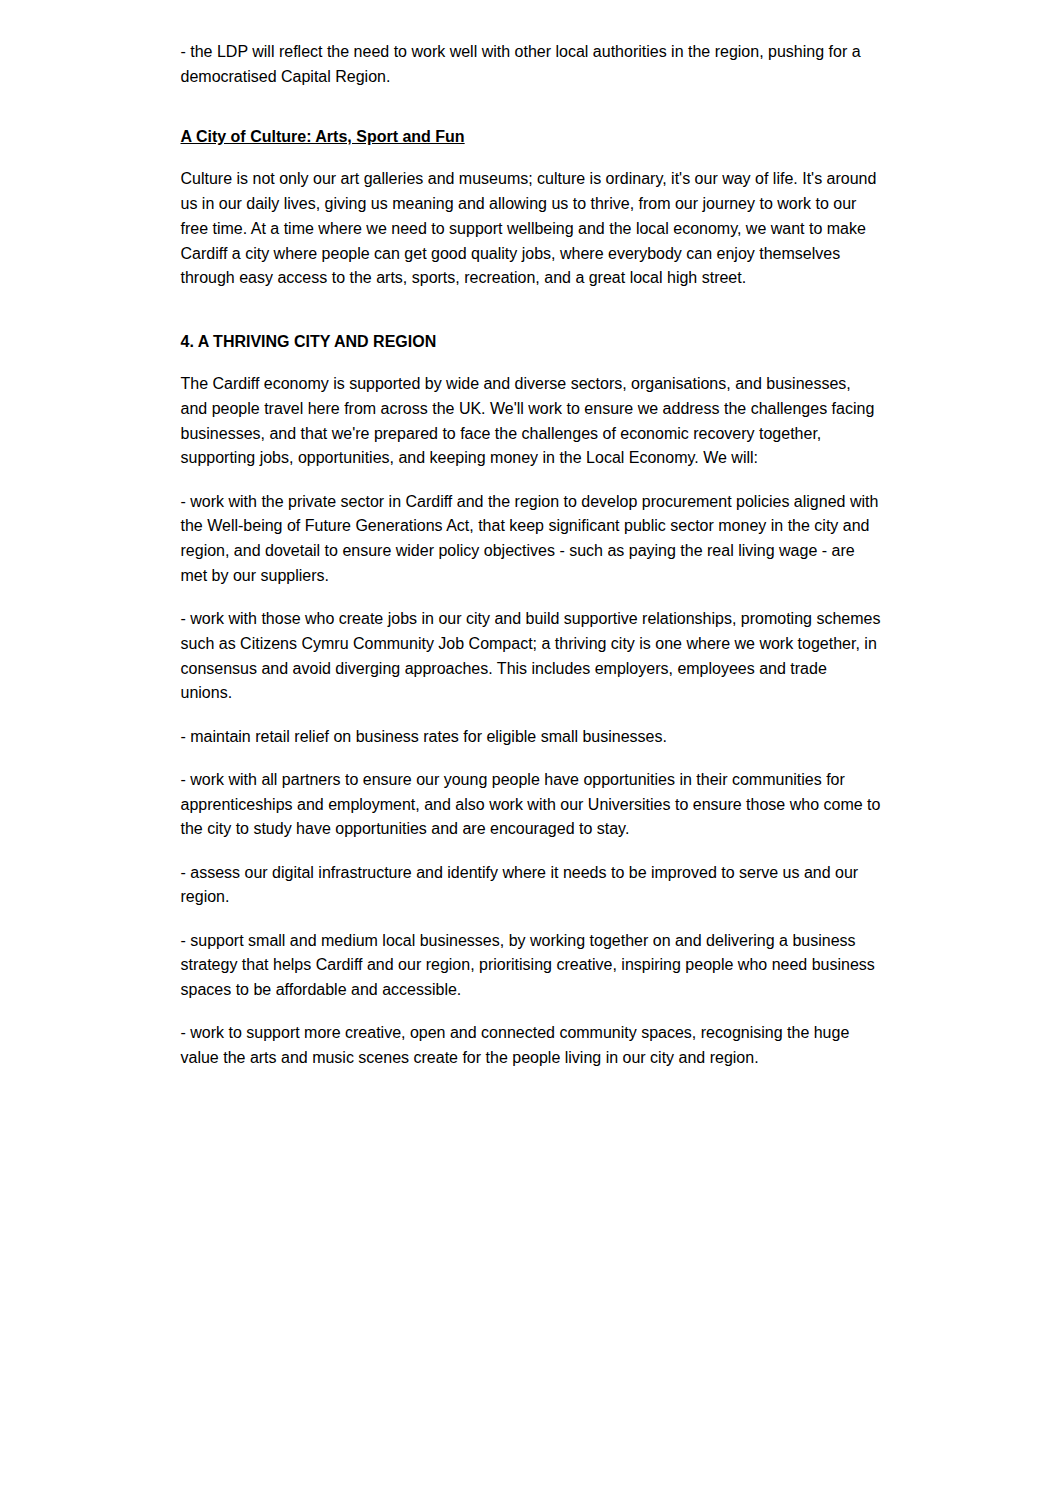- the LDP will reflect the need to work well with other local authorities in the region, pushing for a democratised Capital Region.
A City of Culture: Arts, Sport and Fun
Culture is not only our art galleries and museums; culture is ordinary, it's our way of life. It's around us in our daily lives, giving us meaning and allowing us to thrive, from our journey to work to our free time. At a time where we need to support wellbeing and the local economy, we want to make Cardiff a city where people can get good quality jobs, where everybody can enjoy themselves through easy access to the arts, sports, recreation, and a great local high street.
4. A THRIVING CITY AND REGION
The Cardiff economy is supported by wide and diverse sectors, organisations, and businesses, and people travel here from across the UK. We'll work to ensure we address the challenges facing businesses, and that we're prepared to face the challenges of economic recovery together, supporting jobs, opportunities, and keeping money in the Local Economy. We will:
- work with the private sector in Cardiff and the region to develop procurement policies aligned with the Well-being of Future Generations Act, that keep significant public sector money in the city and region, and dovetail to ensure wider policy objectives - such as paying the real living wage - are met by our suppliers.
- work with those who create jobs in our city and build supportive relationships, promoting schemes such as Citizens Cymru Community Job Compact; a thriving city is one where we work together, in consensus and avoid diverging approaches. This includes employers, employees and trade unions.
- maintain retail relief on business rates for eligible small businesses.
- work with all partners to ensure our young people have opportunities in their communities for apprenticeships and employment, and also work with our Universities to ensure those who come to the city to study have opportunities and are encouraged to stay.
- assess our digital infrastructure and identify where it needs to be improved to serve us and our region.
- support small and medium local businesses, by working together on and delivering a business strategy that helps Cardiff and our region, prioritising creative, inspiring people who need business spaces to be affordable and accessible.
- work to support more creative, open and connected community spaces, recognising the huge value the arts and music scenes create for the people living in our city and region.